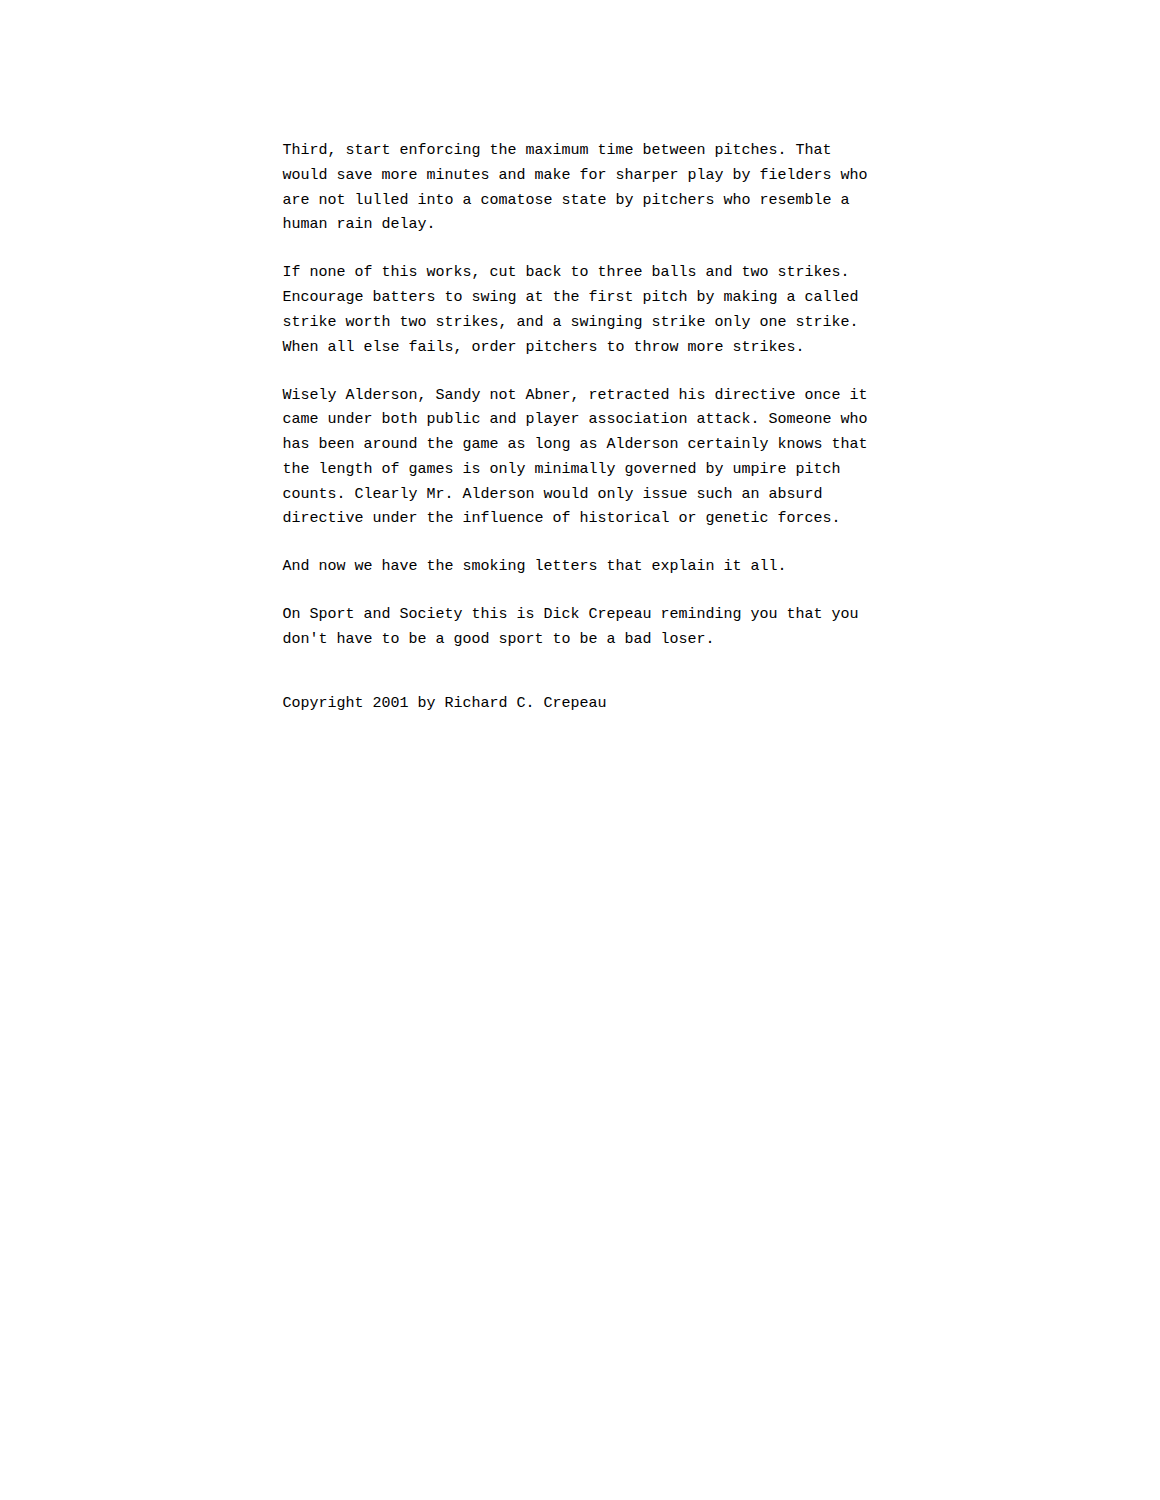Third, start enforcing the maximum time between pitches. That would save more minutes and make for sharper play by fielders who are not lulled into a comatose state by pitchers who resemble a human rain delay.
If none of this works, cut back to three balls and two strikes. Encourage batters to swing at the first pitch by making a called strike worth two strikes, and a swinging strike only one strike. When all else fails, order pitchers to throw more strikes.
Wisely Alderson, Sandy not Abner, retracted his directive once it came under both public and player association attack. Someone who has been around the game as long as Alderson certainly knows that the length of games is only minimally governed by umpire pitch counts. Clearly Mr. Alderson would only issue such an absurd directive under the influence of historical or genetic forces.
And now we have the smoking letters that explain it all.
On Sport and Society this is Dick Crepeau reminding you that you don't have to be a good sport to be a bad loser.
Copyright 2001 by Richard C. Crepeau